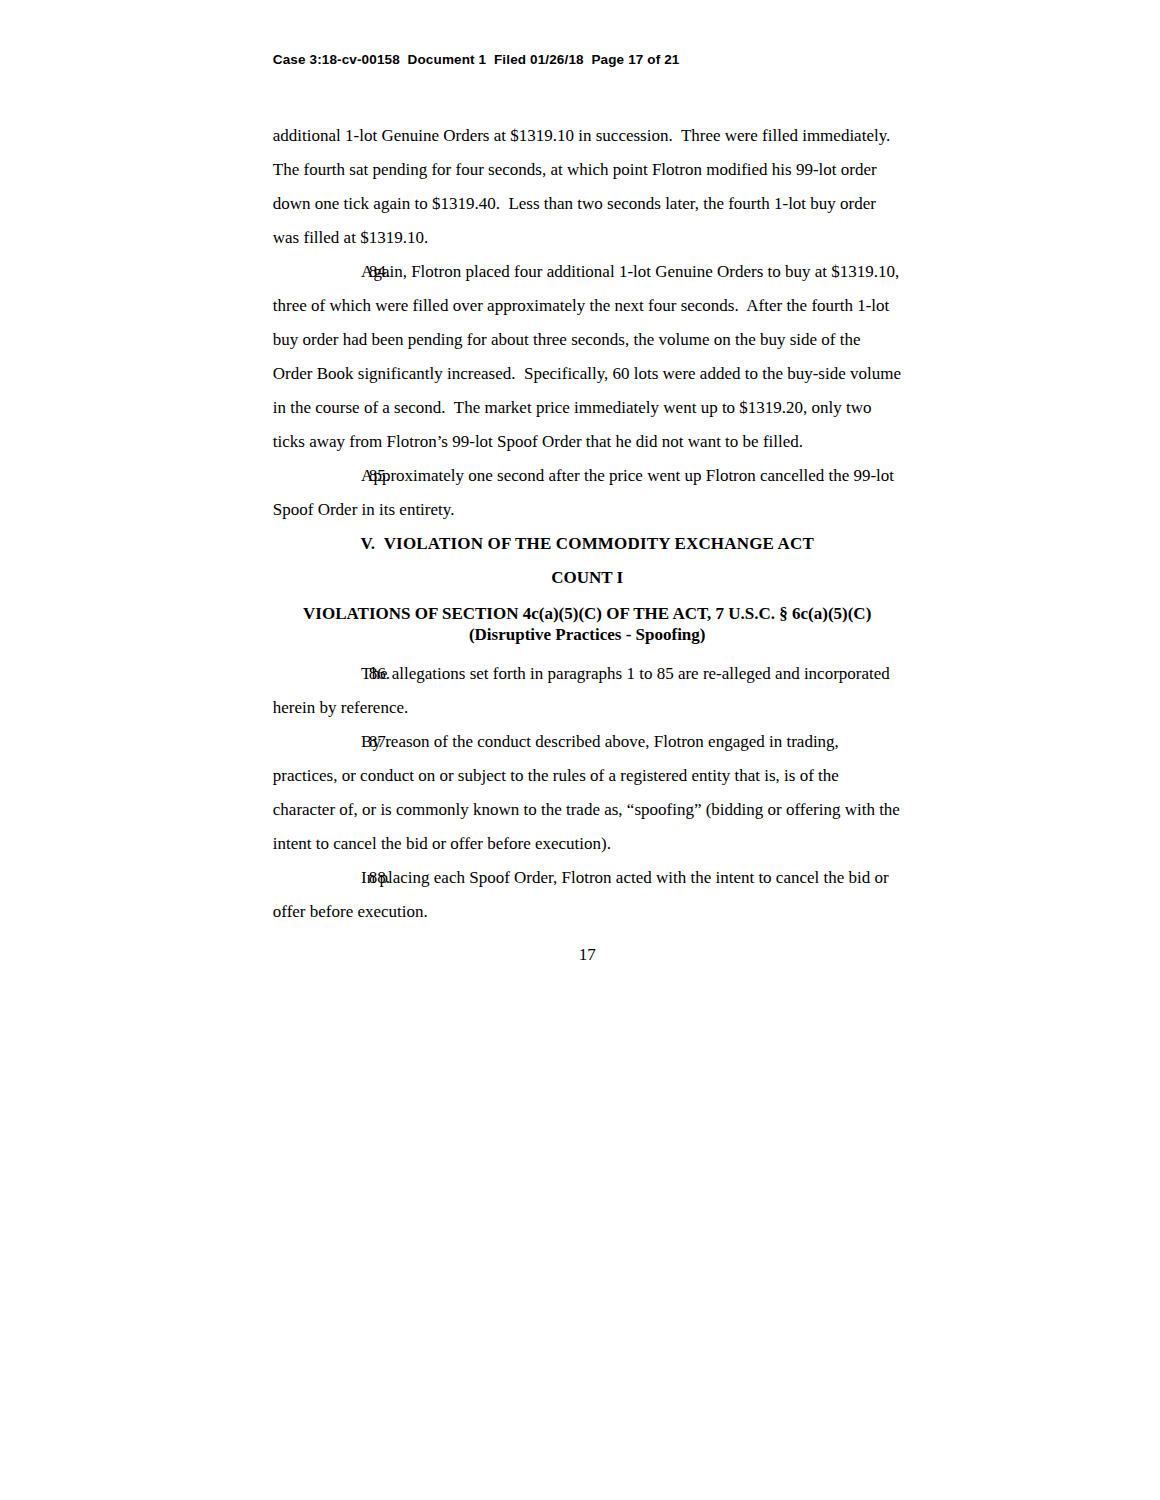Case 3:18-cv-00158 Document 1 Filed 01/26/18 Page 17 of 21
additional 1-lot Genuine Orders at $1319.10 in succession. Three were filled immediately. The fourth sat pending for four seconds, at which point Flotron modified his 99-lot order down one tick again to $1319.40. Less than two seconds later, the fourth 1-lot buy order was filled at $1319.10.
84. Again, Flotron placed four additional 1-lot Genuine Orders to buy at $1319.10, three of which were filled over approximately the next four seconds. After the fourth 1-lot buy order had been pending for about three seconds, the volume on the buy side of the Order Book significantly increased. Specifically, 60 lots were added to the buy-side volume in the course of a second. The market price immediately went up to $1319.20, only two ticks away from Flotron’s 99-lot Spoof Order that he did not want to be filled.
85. Approximately one second after the price went up Flotron cancelled the 99-lot Spoof Order in its entirety.
V. VIOLATION OF THE COMMODITY EXCHANGE ACT
COUNT I
VIOLATIONS OF SECTION 4c(a)(5)(C) OF THE ACT, 7 U.S.C. § 6c(a)(5)(C) (Disruptive Practices - Spoofing)
86. The allegations set forth in paragraphs 1 to 85 are re-alleged and incorporated herein by reference.
87. By reason of the conduct described above, Flotron engaged in trading, practices, or conduct on or subject to the rules of a registered entity that is, is of the character of, or is commonly known to the trade as, “spoofing” (bidding or offering with the intent to cancel the bid or offer before execution).
88. In placing each Spoof Order, Flotron acted with the intent to cancel the bid or offer before execution.
17